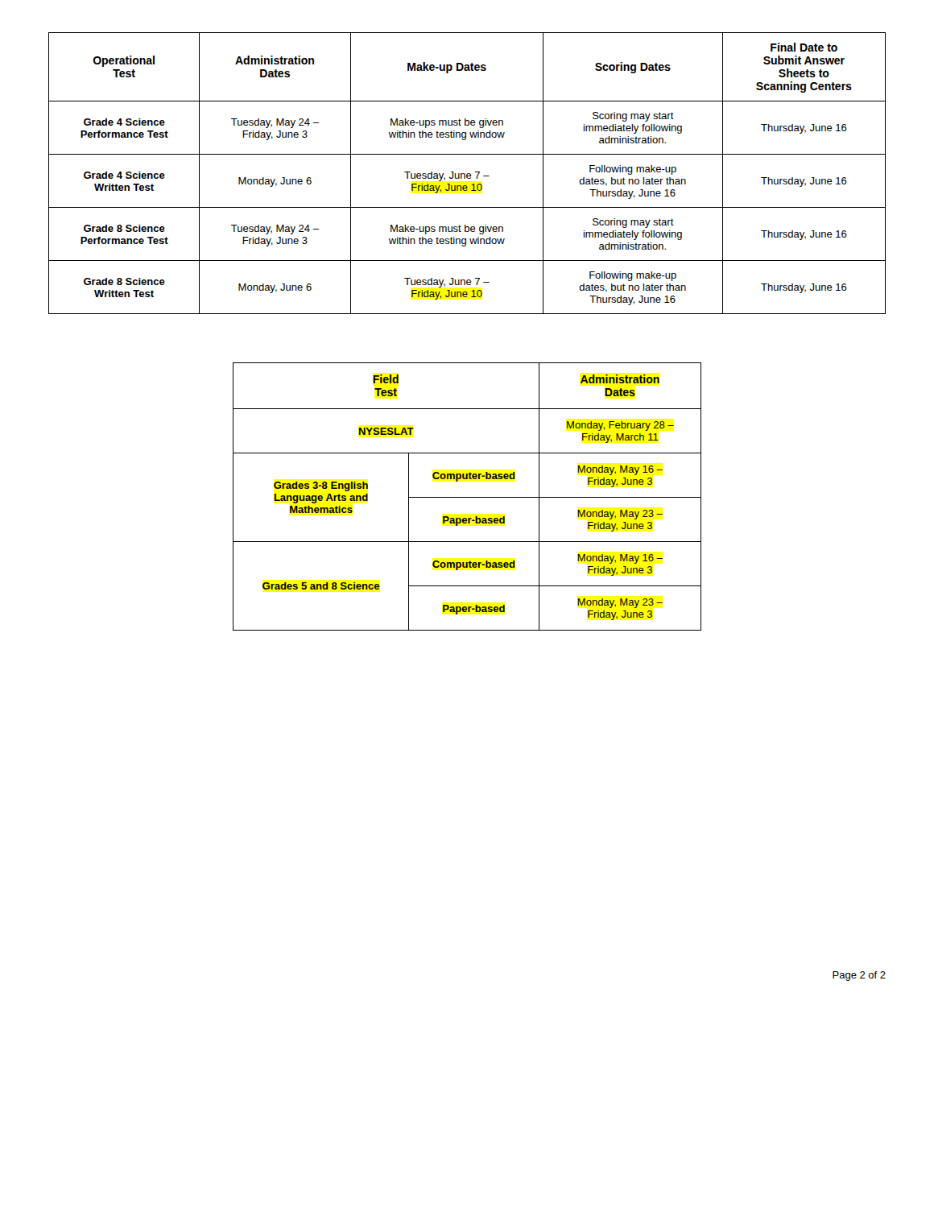| Operational Test | Administration Dates | Make-up Dates | Scoring Dates | Final Date to Submit Answer Sheets to Scanning Centers |
| --- | --- | --- | --- | --- |
| Grade 4 Science Performance Test | Tuesday, May 24 – Friday, June 3 | Make-ups must be given within the testing window | Scoring may start immediately following administration. | Thursday, June 16 |
| Grade 4 Science Written Test | Monday, June 6 | Tuesday, June 7 – Friday, June 10 | Following make-up dates, but no later than Thursday, June 16 | Thursday, June 16 |
| Grade 8 Science Performance Test | Tuesday, May 24 – Friday, June 3 | Make-ups must be given within the testing window | Scoring may start immediately following administration. | Thursday, June 16 |
| Grade 8 Science Written Test | Monday, June 6 | Tuesday, June 7 – Friday, June 10 | Following make-up dates, but no later than Thursday, June 16 | Thursday, June 16 |
| Field Test | Administration Dates |
| --- | --- |
| NYSESLAT | Monday, February 28 – Friday, March 11 |
| Grades 3-8 English Language Arts and Mathematics | Computer-based | Monday, May 16 – Friday, June 3 |
| Paper-based | Monday, May 23 – Friday, June 3 |
| Grades 5 and 8 Science | Computer-based | Monday, May 16 – Friday, June 3 |
| Paper-based | Monday, May 23 – Friday, June 3 |
Page 2 of 2